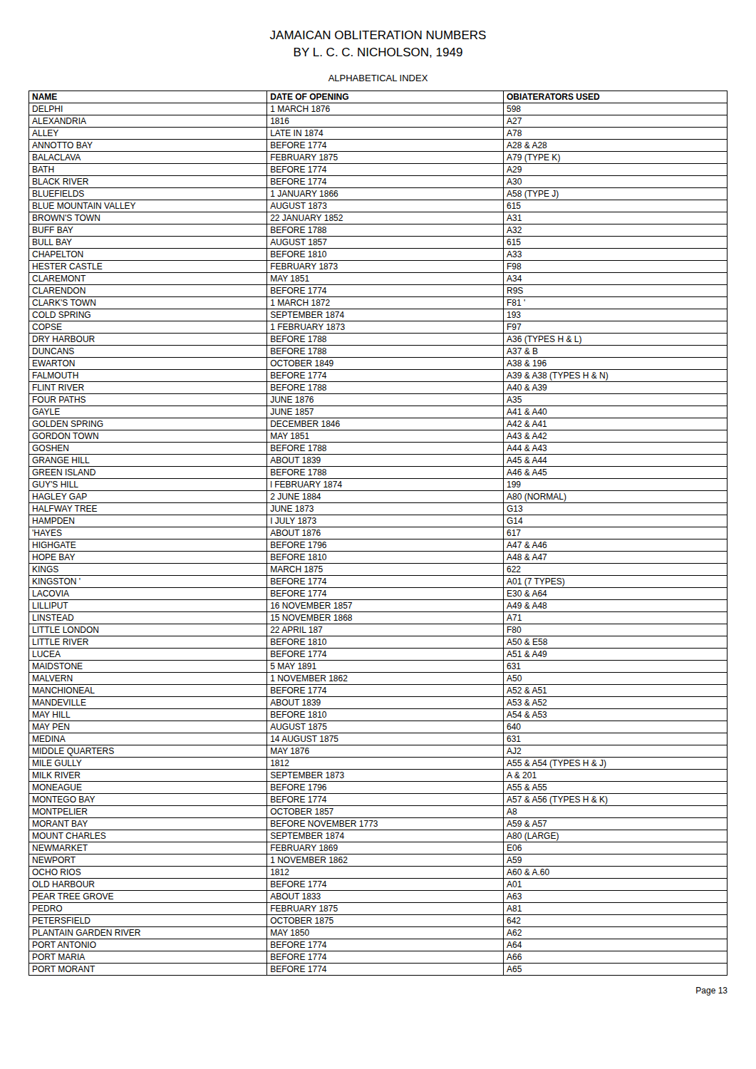JAMAICAN OBLITERATION NUMBERS
BY L. C. C. NICHOLSON, 1949
ALPHABETICAL INDEX
| NAME | DATE OF OPENING | OBIATERATORS USED |
| --- | --- | --- |
| DELPHI | 1 MARCH 1876 | 598 |
| ALEXANDRIA | 1816 | A27 |
| ALLEY | LATE IN 1874 | A78 |
| ANNOTTO BAY | BEFORE 1774 | A28 & A28 |
| BALACLAVA | FEBRUARY 1875 | A79 (TYPE K) |
| BATH | BEFORE 1774 | A29 |
| BLACK RIVER | BEFORE 1774 | A30 |
| BLUEFIELDS | 1 JANUARY 1866 | A58 (TYPE J) |
| BLUE MOUNTAIN VALLEY | AUGUST 1873 | 615 |
| BROWN'S TOWN | 22 JANUARY 1852 | A31 |
| BUFF BAY | BEFORE 1788 | A32 |
| BULL BAY | AUGUST 1857 | 615 |
| CHAPELTON | BEFORE 1810 | A33 |
| HESTER CASTLE | FEBRUARY 1873 | F98 |
| CLAREMONT | MAY 1851 | A34 |
| CLARENDON | BEFORE 1774 | R9S |
| CLARK'S TOWN | 1 MARCH 1872 | F81 ' |
| COLD SPRING | SEPTEMBER 1874 | 193 |
| COPSE | 1 FEBRUARY 1873 | F97 |
| DRY HARBOUR | BEFORE 1788 | A36 (TYPES H & L) |
| DUNCANS | BEFORE 1788 | A37 & B |
| EWARTON | OCTOBER 1849 | A38 & 196 |
| FALMOUTH | BEFORE 1774 | A39 & A38 (TYPES H & N) |
| FLINT RIVER | BEFORE 1788 | A40 & A39 |
| FOUR PATHS | JUNE 1876 | A35 |
| GAYLE | JUNE 1857 | A41 & A40 |
| GOLDEN SPRING | DECEMBER 1846 | A42 & A41 |
| GORDON TOWN | MAY 1851 | A43 & A42 |
| GOSHEN | BEFORE 1788 | A44 & A43 |
| GRANGE HILL | ABOUT 1839 | A45 & A44 |
| GREEN ISLAND | BEFORE 1788 | A46 & A45 |
| GUY'S HILL | l FEBRUARY 1874 | 199 |
| HAGLEY GAP | 2 JUNE 1884 | A80 (NORMAL) |
| HALFWAY TREE | JUNE 1873 | G13 |
| HAMPDEN | I JULY 1873 | G14 |
| 'HAYES | ABOUT 1876 | 617 |
| HIGHGATE | BEFORE 1796 | A47 & A46 |
| HOPE BAY | BEFORE 1810 | A48 & A47 |
| KINGS | MARCH 1875 | 622 |
| KINGSTON ' | BEFORE 1774 | A01 (7 TYPES) |
| LACOVIA | BEFORE 1774 | E30 & A64 |
| LILLIPUT | 16 NOVEMBER 1857 | A49 & A48 |
| LINSTEAD | 15 NOVEMBER 1868 | A71 |
| LITTLE LONDON | 22 APRIL 187 | F80 |
| LITTLE RIVER | BEFORE 1810 | A50 & E58 |
| LUCEA | BEFORE 1774 | A51 & A49 |
| MAIDSTONE | 5 MAY 1891 | 631 |
| MALVERN | 1 NOVEMBER 1862 | A50 |
| MANCHIONEAL | BEFORE 1774 | A52 & A51 |
| MANDEVILLE | ABOUT 1839 | A53 & A52 |
| MAY HILL | BEFORE 1810 | A54 & A53 |
| MAY PEN | AUGUST 1875 | 640 |
| MEDINA | 14 AUGUST 1875 | 631 |
| MIDDLE QUARTERS | MAY 1876 | AJ2 |
| MILE GULLY | 1812 | A55 & A54 (TYPES H & J) |
| MILK RIVER | SEPTEMBER 1873 | A & 201 |
| MONEAGUE | BEFORE 1796 | A55 & A55 |
| MONTEGO BAY | BEFORE 1774 | A57 & A56 (TYPES H & K) |
| MONTPELIER | OCTOBER 1857 | A8 |
| MORANT BAY | BEFORE NOVEMBER 1773 | A59 & A57 |
| MOUNT CHARLES | SEPTEMBER 1874 | A80 (LARGE) |
| NEWMARKET | FEBRUARY 1869 | E06 |
| NEWPORT | 1 NOVEMBER 1862 | A59 |
| OCHO RIOS | 1812 | A60 & A.60 |
| OLD HARBOUR | BEFORE 1774 | A01 |
| PEAR TREE GROVE | ABOUT 1833 | A63 |
| PEDRO | FEBRUARY 1875 | A81 |
| PETERSFIELD | OCTOBER 1875 | 642 |
| PLANTAIN GARDEN RIVER | MAY 1850 | A62 |
| PORT ANTONIO | BEFORE 1774 | A64 |
| PORT MARIA | BEFORE 1774 | A66 |
| PORT MORANT | BEFORE 1774 | A65 |
Page 13